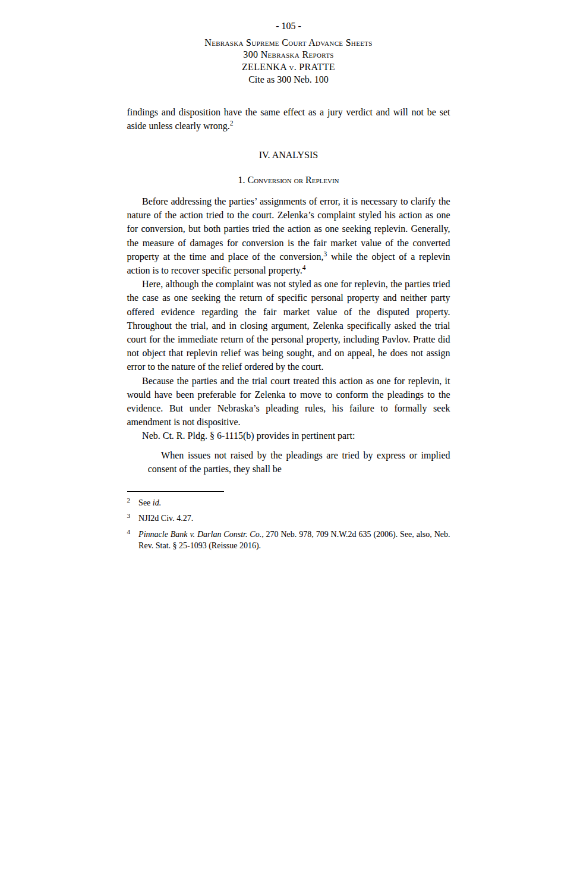- 105 -
Nebraska Supreme Court Advance Sheets
300 Nebraska Reports
ZELENKA v. PRATTE
Cite as 300 Neb. 100
findings and disposition have the same effect as a jury verdict and will not be set aside unless clearly wrong.2
IV. ANALYSIS
1. Conversion or Replevin
Before addressing the parties’ assignments of error, it is necessary to clarify the nature of the action tried to the court. Zelenka’s complaint styled his action as one for conversion, but both parties tried the action as one seeking replevin. Generally, the measure of damages for conversion is the fair market value of the converted property at the time and place of the conversion,3 while the object of a replevin action is to recover specific personal property.4
Here, although the complaint was not styled as one for replevin, the parties tried the case as one seeking the return of specific personal property and neither party offered evidence regarding the fair market value of the disputed property. Throughout the trial, and in closing argument, Zelenka specifically asked the trial court for the immediate return of the personal property, including Pavlov. Pratte did not object that replevin relief was being sought, and on appeal, he does not assign error to the nature of the relief ordered by the court.
Because the parties and the trial court treated this action as one for replevin, it would have been preferable for Zelenka to move to conform the pleadings to the evidence. But under Nebraska’s pleading rules, his failure to formally seek amendment is not dispositive.
Neb. Ct. R. Pldg. § 6-1115(b) provides in pertinent part:
When issues not raised by the pleadings are tried by express or implied consent of the parties, they shall be
2 See id.
3 NJI2d Civ. 4.27.
4 Pinnacle Bank v. Darlan Constr. Co., 270 Neb. 978, 709 N.W.2d 635 (2006). See, also, Neb. Rev. Stat. § 25-1093 (Reissue 2016).